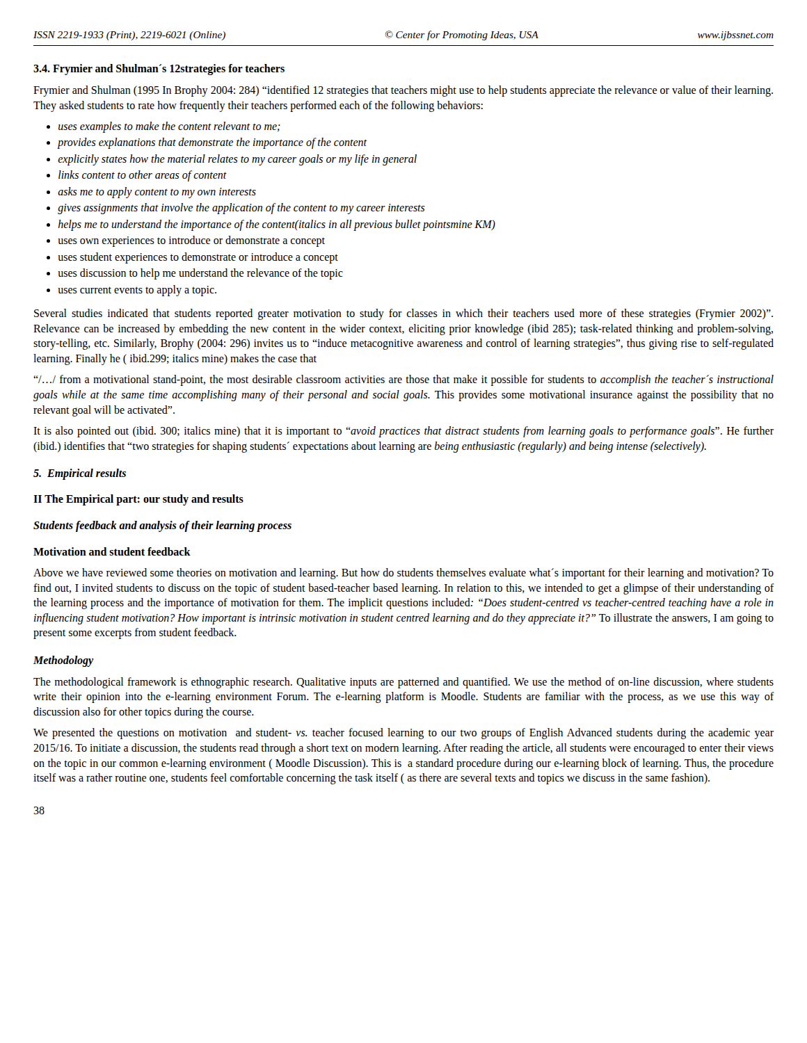ISSN 2219-1933 (Print), 2219-6021 (Online) © Center for Promoting Ideas, USA www.ijbssnet.com
3.4. Frymier and Shulman´s 12strategies for teachers
Frymier and Shulman (1995 In Brophy 2004: 284) “identified 12 strategies that teachers might use to help students appreciate the relevance or value of their learning. They asked students to rate how frequently their teachers performed each of the following behaviors:
uses examples to make the content relevant to me;
provides explanations that demonstrate the importance of the content
explicitly states how the material relates to my career goals or my life in general
links content to other areas of content
asks me to apply content to my own interests
gives assignments that involve the application of the content to my career interests
helps me to understand the importance of the content(italics in all previous bullet pointsmine KM)
uses own experiences to introduce or demonstrate a concept
uses student experiences to demonstrate or introduce a concept
uses discussion to help me understand the relevance of the topic
uses current events to apply a topic.
Several studies indicated that students reported greater motivation to study for classes in which their teachers used more of these strategies (Frymier 2002)”. Relevance can be increased by embedding the new content in the wider context, eliciting prior knowledge (ibid 285); task-related thinking and problem-solving, story-telling, etc. Similarly, Brophy (2004: 296) invites us to “induce metacognitive awareness and control of learning strategies”, thus giving rise to self-regulated learning. Finally he ( ibid.299; italics mine) makes the case that
“/…/ from a motivational stand-point, the most desirable classroom activities are those that make it possible for students to accomplish the teacher´s instructional goals while at the same time accomplishing many of their personal and social goals. This provides some motivational insurance against the possibility that no relevant goal will be activated”.
It is also pointed out (ibid. 300; italics mine) that it is important to “avoid practices that distract students from learning goals to performance goals”. He further (ibid.) identifies that “two strategies for shaping students´ expectations about learning are being enthusiastic (regularly) and being intense (selectively).
5. Empirical results
II The Empirical part: our study and results
Students feedback and analysis of their learning process
Motivation and student feedback
Above we have reviewed some theories on motivation and learning. But how do students themselves evaluate what´s important for their learning and motivation? To find out, I invited students to discuss on the topic of student based-teacher based learning. In relation to this, we intended to get a glimpse of their understanding of the learning process and the importance of motivation for them. The implicit questions included: “Does student-centred vs teacher-centred teaching have a role in influencing student motivation? How important is intrinsic motivation in student centred learning and do they appreciate it?” To illustrate the answers, I am going to present some excerpts from student feedback.
Methodology
The methodological framework is ethnographic research. Qualitative inputs are patterned and quantified. We use the method of on-line discussion, where students write their opinion into the e-learning environment Forum. The e-learning platform is Moodle. Students are familiar with the process, as we use this way of discussion also for other topics during the course.
We presented the questions on motivation and student- vs. teacher focused learning to our two groups of English Advanced students during the academic year 2015/16. To initiate a discussion, the students read through a short text on modern learning. After reading the article, all students were encouraged to enter their views on the topic in our common e-learning environment ( Moodle Discussion). This is a standard procedure during our e-learning block of learning. Thus, the procedure itself was a rather routine one, students feel comfortable concerning the task itself ( as there are several texts and topics we discuss in the same fashion).
38